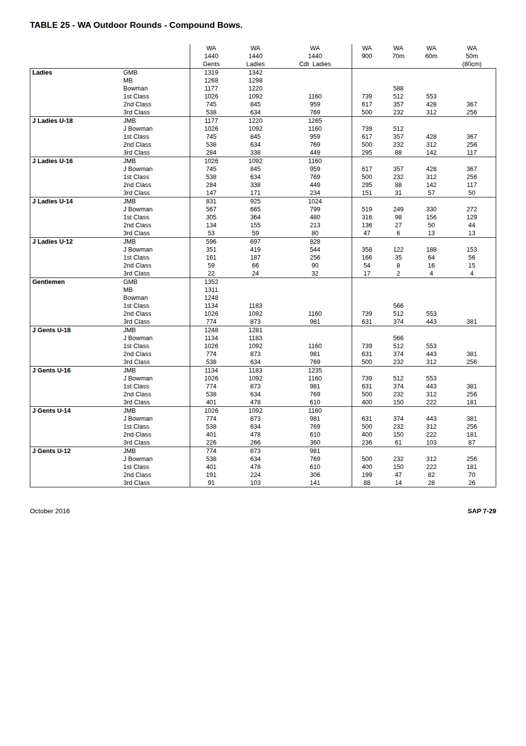TABLE 25 - WA Outdoor Rounds - Compound Bows.
| | | WA | WA | WA | WA | WA | WA | WA |
| --- | --- | --- | --- | --- | --- | --- | --- | --- |
| | | 1440 | 1440 | 1440 | 900 | 70m | 60m | 50m |
| | | Gents | Ladies | Cdt Ladies | | | | (80cm) |
| Ladies | GMB | 1319 | 1342 | | | | | |
| | MB | 1268 | 1298 | | | | | |
| | Bowman | 1177 | 1220 | | | 588 | | |
| | 1st Class | 1026 | 1092 | 1160 | 739 | 512 | 553 | |
| | 2nd Class | 745 | 845 | 959 | 617 | 357 | 428 | 367 |
| | 3rd Class | 538 | 634 | 769 | 500 | 232 | 312 | 256 |
| J Ladies U-18 | JMB | 1177 | 1220 | 1265 | | | | |
| | J Bowman | 1026 | 1092 | 1160 | 739 | 512 | | |
| | 1st Class | 745 | 845 | 959 | 617 | 357 | 428 | 367 |
| | 2nd Class | 538 | 634 | 769 | 500 | 232 | 312 | 256 |
| | 3rd Class | 284 | 338 | 449 | 295 | 88 | 142 | 117 |
| J Ladies U-16 | JMB | 1026 | 1092 | 1160 | | | | |
| | J Bowman | 745 | 845 | 959 | 617 | 357 | 428 | 367 |
| | 1st Class | 538 | 634 | 769 | 500 | 232 | 312 | 256 |
| | 2nd Class | 284 | 338 | 449 | 295 | 88 | 142 | 117 |
| | 3rd Class | 147 | 171 | 234 | 151 | 31 | 57 | 50 |
| J Ladies U-14 | JMB | 831 | 925 | 1024 | | | | |
| | J Bowman | 567 | 665 | 799 | 519 | 249 | 330 | 272 |
| | 1st Class | 305 | 364 | 480 | 316 | 98 | 156 | 129 |
| | 2nd Class | 134 | 155 | 213 | 136 | 27 | 50 | 44 |
| | 3rd Class | 53 | 59 | 80 | 47 | 6 | 13 | 13 |
| J Ladies U-12 | JMB | 596 | 697 | 828 | | | | |
| | J Bowman | 351 | 419 | 544 | 358 | 122 | 188 | 153 |
| | 1st Class | 161 | 187 | 256 | 166 | 35 | 64 | 56 |
| | 2nd Class | 59 | 66 | 90 | 54 | 8 | 16 | 15 |
| | 3rd Class | 22 | 24 | 32 | 17 | 2 | 4 | 4 |
| Gentlemen | GMB | 1352 | | | | | | |
| | MB | 1311 | | | | | | |
| | Bowman | 1248 | | | | | | |
| | 1st Class | 1134 | 1183 | | | 566 | | |
| | 2nd Class | 1026 | 1092 | 1160 | 739 | 512 | 553 | |
| | 3rd Class | 774 | 873 | 981 | 631 | 374 | 443 | 381 |
| J Gents U-18 | JMB | 1248 | 1281 | | | | | |
| | J Bowman | 1134 | 1183 | | | 566 | | |
| | 1st Class | 1026 | 1092 | 1160 | 739 | 512 | 553 | |
| | 2nd Class | 774 | 873 | 981 | 631 | 374 | 443 | 381 |
| | 3rd Class | 538 | 634 | 769 | 500 | 232 | 312 | 256 |
| J Gents U-16 | JMB | 1134 | 1183 | 1235 | | | | |
| | J Bowman | 1026 | 1092 | 1160 | 739 | 512 | 553 | |
| | 1st Class | 774 | 873 | 981 | 631 | 374 | 443 | 381 |
| | 2nd Class | 538 | 634 | 769 | 500 | 232 | 312 | 256 |
| | 3rd Class | 401 | 478 | 610 | 400 | 150 | 222 | 181 |
| J Gents U-14 | JMB | 1026 | 1092 | 1160 | | | | |
| | J Bowman | 774 | 873 | 981 | 631 | 374 | 443 | 381 |
| | 1st Class | 538 | 634 | 769 | 500 | 232 | 312 | 256 |
| | 2nd Class | 401 | 478 | 610 | 400 | 150 | 222 | 181 |
| | 3rd Class | 226 | 266 | 360 | 236 | 61 | 103 | 87 |
| J Gents U-12 | JMB | 774 | 873 | 981 | | | | |
| | J Bowman | 538 | 634 | 769 | 500 | 232 | 312 | 256 |
| | 1st Class | 401 | 478 | 610 | 400 | 150 | 222 | 181 |
| | 2nd Class | 191 | 224 | 306 | 199 | 47 | 82 | 70 |
| | 3rd Class | 91 | 103 | 141 | 88 | 14 | 28 | 26 |
October 2016
SAP 7-29